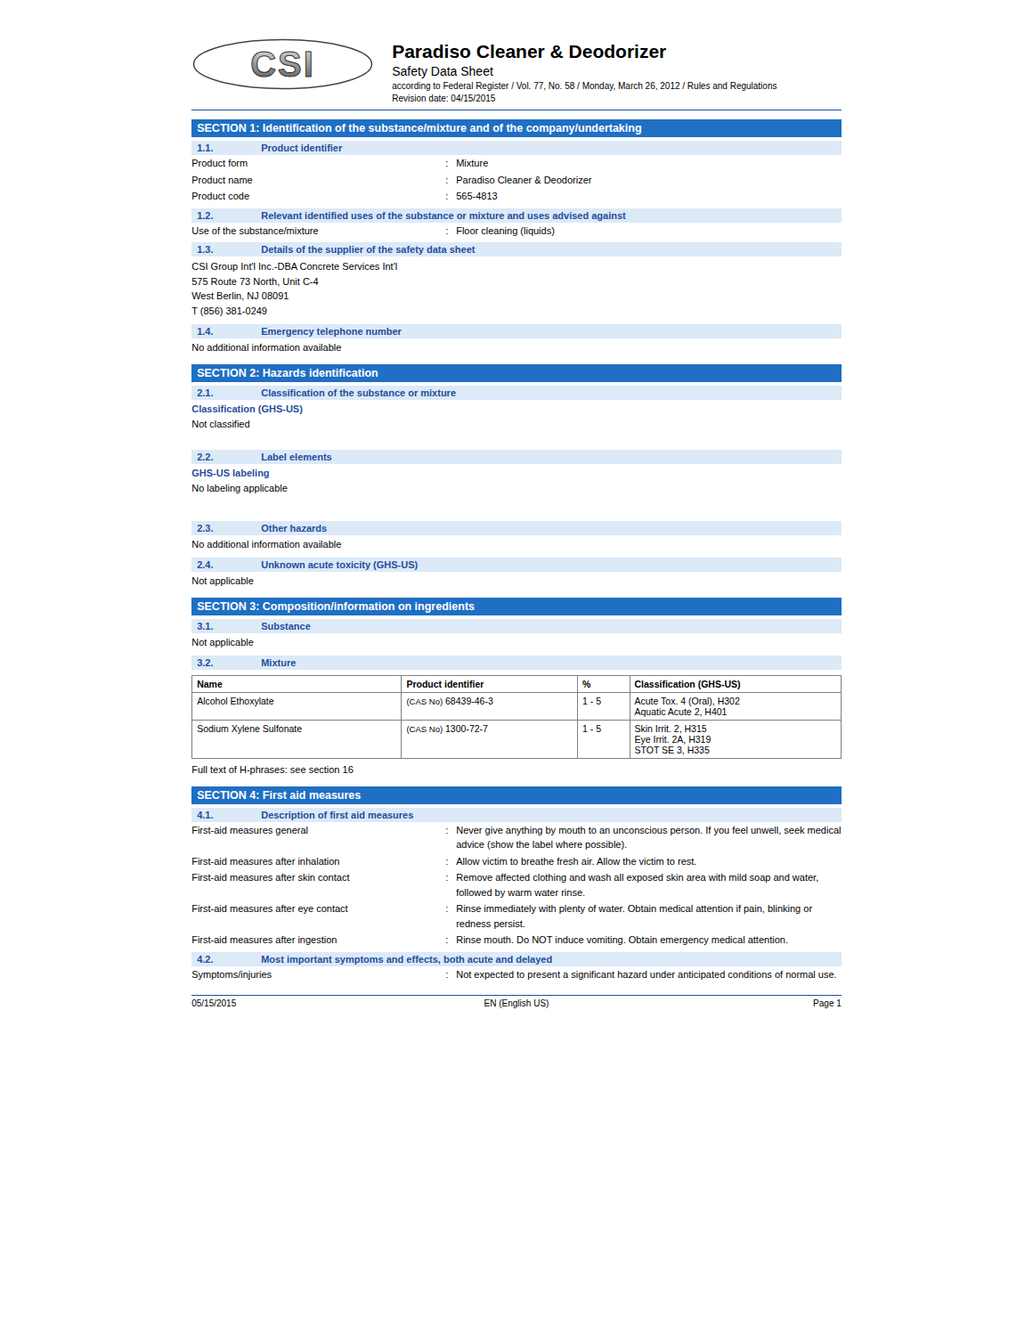Paradiso Cleaner & Deodorizer
Safety Data Sheet
according to Federal Register / Vol. 77, No. 58 / Monday, March 26, 2012 / Rules and Regulations
Revision date: 04/15/2015
SECTION 1: Identification of the substance/mixture and of the company/undertaking
1.1. Product identifier
Product form
:
Mixture
Product name
:
Paradiso Cleaner & Deodorizer
Product code
:
565-4813
1.2. Relevant identified uses of the substance or mixture and uses advised against
Use of the substance/mixture
:
Floor cleaning (liquids)
1.3. Details of the supplier of the safety data sheet
CSI Group Int'l Inc.-DBA Concrete Services Int'l
575 Route 73 North, Unit C-4
West Berlin, NJ 08091
T (856) 381-0249
1.4. Emergency telephone number
No additional information available
SECTION 2: Hazards identification
2.1. Classification of the substance or mixture
Classification (GHS-US)
Not classified
2.2. Label elements
GHS-US labeling
No labeling applicable
2.3. Other hazards
No additional information available
2.4. Unknown acute toxicity (GHS-US)
Not applicable
SECTION 3: Composition/information on ingredients
3.1. Substance
Not applicable
3.2. Mixture
| Name | Product identifier | % | Classification (GHS-US) |
| --- | --- | --- | --- |
| Alcohol Ethoxylate | (CAS No) 68439-46-3 | 1 - 5 | Acute Tox. 4 (Oral), H302 Aquatic Acute 2, H401 |
| Sodium Xylene Sulfonate | (CAS No) 1300-72-7 | 1 - 5 | Skin Irrit. 2, H315 Eye Irrit. 2A, H319 STOT SE 3, H335 |
Full text of H-phrases: see section 16
SECTION 4: First aid measures
4.1. Description of first aid measures
First-aid measures general
:
Never give anything by mouth to an unconscious person. If you feel unwell, seek medical advice (show the label where possible).
First-aid measures after inhalation
:
Allow victim to breathe fresh air. Allow the victim to rest.
First-aid measures after skin contact
:
Remove affected clothing and wash all exposed skin area with mild soap and water, followed by warm water rinse.
First-aid measures after eye contact
:
Rinse immediately with plenty of water. Obtain medical attention if pain, blinking or redness persist.
First-aid measures after ingestion
:
Rinse mouth. Do NOT induce vomiting. Obtain emergency medical attention.
4.2. Most important symptoms and effects, both acute and delayed
Symptoms/injuries
:
Not expected to present a significant hazard under anticipated conditions of normal use.
05/15/2015
EN (English US)
Page 1